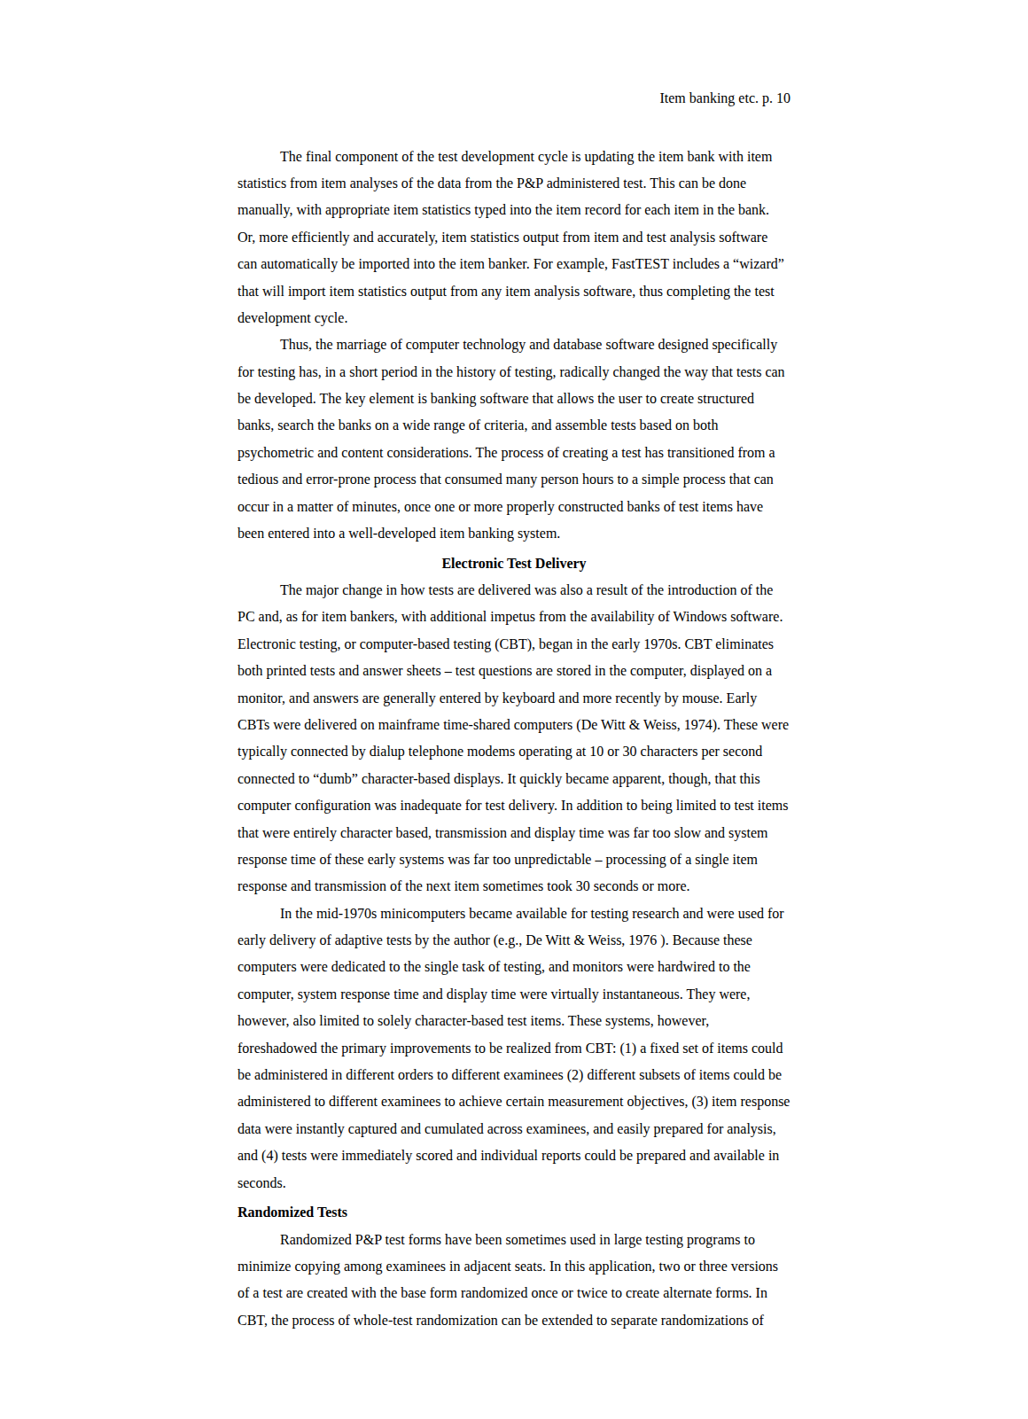Item banking etc. p. 10
The final component of the test development cycle is updating the item bank with item statistics from item analyses of the data from the P&P administered test. This can be done manually, with appropriate item statistics typed into the item record for each item in the bank. Or, more efficiently and accurately, item statistics output from item and test analysis software can automatically be imported into the item banker. For example, FastTEST includes a “wizard” that will import item statistics output from any item analysis software, thus completing the test development cycle.
Thus, the marriage of computer technology and database software designed specifically for testing has, in a short period in the history of testing, radically changed the way that tests can be developed. The key element is banking software that allows the user to create structured banks, search the banks on a wide range of criteria, and assemble tests based on both psychometric and content considerations. The process of creating a test has transitioned from a tedious and error-prone process that consumed many person hours to a simple process that can occur in a matter of minutes, once one or more properly constructed banks of test items have been entered into a well-developed item banking system.
Electronic Test Delivery
The major change in how tests are delivered was also a result of the introduction of the PC and, as for item bankers, with additional impetus from the availability of Windows software. Electronic testing, or computer-based testing (CBT), began in the early 1970s. CBT eliminates both printed tests and answer sheets – test questions are stored in the computer, displayed on a monitor, and answers are generally entered by keyboard and more recently by mouse. Early CBTs were delivered on mainframe time-shared computers (De Witt & Weiss, 1974). These were typically connected by dialup telephone modems operating at 10 or 30 characters per second connected to “dumb” character-based displays. It quickly became apparent, though, that this computer configuration was inadequate for test delivery. In addition to being limited to test items that were entirely character based, transmission and display time was far too slow and system response time of these early systems was far too unpredictable – processing of a single item response and transmission of the next item sometimes took 30 seconds or more.
In the mid-1970s minicomputers became available for testing research and were used for early delivery of adaptive tests by the author (e.g., De Witt & Weiss, 1976 ). Because these computers were dedicated to the single task of testing, and monitors were hardwired to the computer, system response time and display time were virtually instantaneous. They were, however, also limited to solely character-based test items. These systems, however, foreshadowed the primary improvements to be realized from CBT: (1) a fixed set of items could be administered in different orders to different examinees (2) different subsets of items could be administered to different examinees to achieve certain measurement objectives, (3) item response data were instantly captured and cumulated across examinees, and easily prepared for analysis, and (4) tests were immediately scored and individual reports could be prepared and available in seconds.
Randomized Tests
Randomized P&P test forms have been sometimes used in large testing programs to minimize copying among examinees in adjacent seats. In this application, two or three versions of a test are created with the base form randomized once or twice to create alternate forms. In CBT, the process of whole-test randomization can be extended to separate randomizations of